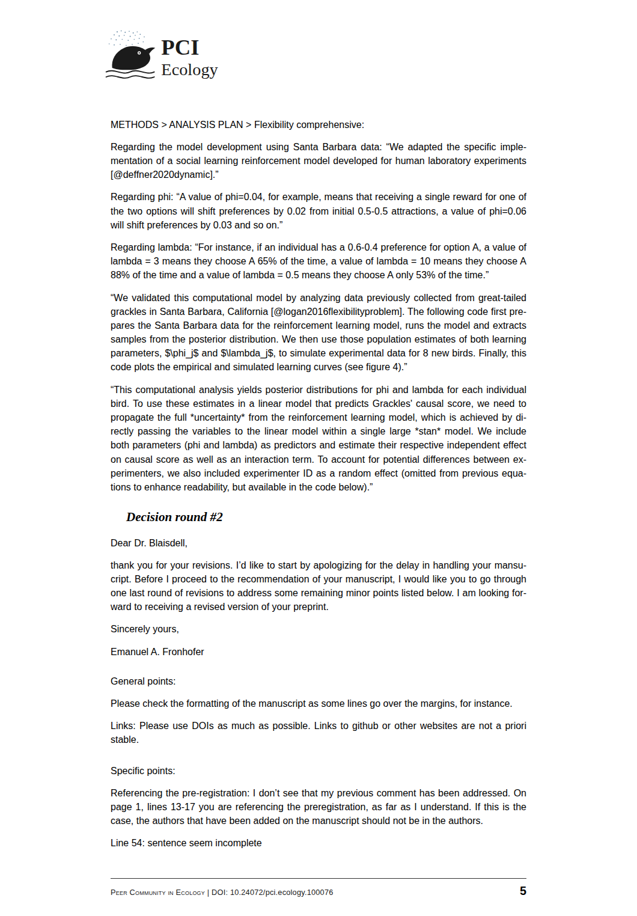PCI Ecology PCI Ecology
METHODS > ANALYSIS PLAN > Flexibility comprehensive:
Regarding the model development using Santa Barbara data: “We adapted the specific implementation of a social learning reinforcement model developed for human laboratory experiments [@deffner2020dynamic].”
Regarding phi: “A value of phi=0.04, for example, means that receiving a single reward for one of the two options will shift preferences by 0.02 from initial 0.5-0.5 attractions, a value of phi=0.06 will shift preferences by 0.03 and so on.”
Regarding lambda: “For instance, if an individual has a 0.6-0.4 preference for option A, a value of lambda = 3 means they choose A 65% of the time, a value of lambda = 10 means they choose A 88% of the time and a value of lambda = 0.5 means they choose A only 53% of the time.”
“We validated this computational model by analyzing data previously collected from great-tailed grackles in Santa Barbara, California [@logan2016flexibilityproblem]. The following code first prepares the Santa Barbara data for the reinforcement learning model, runs the model and extracts samples from the posterior distribution. We then use those population estimates of both learning parameters, $\phi_j$ and $\lambda_j$, to simulate experimental data for 8 new birds. Finally, this code plots the empirical and simulated learning curves (see figure 4).”
“This computational analysis yields posterior distributions for phi and lambda for each individual bird. To use these estimates in a linear model that predicts Grackles' causal score, we need to propagate the full *uncertainty* from the reinforcement learning model, which is achieved by directly passing the variables to the linear model within a single large *stan* model. We include both parameters (phi and lambda) as predictors and estimate their respective independent effect on causal score as well as an interaction term. To account for potential differences between experimenters, we also included experimenter ID as a random effect (omitted from previous equations to enhance readability, but available in the code below).”
Decision round #2
Dear Dr. Blaisdell,
thank you for your revisions. I’d like to start by apologizing for the delay in handling your mansucript. Before I proceed to the recommendation of your manuscript, I would like you to go through one last round of revisions to address some remaining minor points listed below. I am looking forward to receiving a revised version of your preprint.
Sincerely yours,
Emanuel A. Fronhofer
General points:
Please check the formatting of the manuscript as some lines go over the margins, for instance.
Links: Please use DOIs as much as possible. Links to github or other websites are not a priori stable.
Specific points:
Referencing the pre-registration: I don’t see that my previous comment has been addressed. On page 1, lines 13-17 you are referencing the preregistration, as far as I understand. If this is the case, the authors that have been added on the manuscript should not be in the authors.
Line 54: sentence seem incomplete
Peer Community in Ecology | DOI: 10.24072/pci.ecology.100076
5